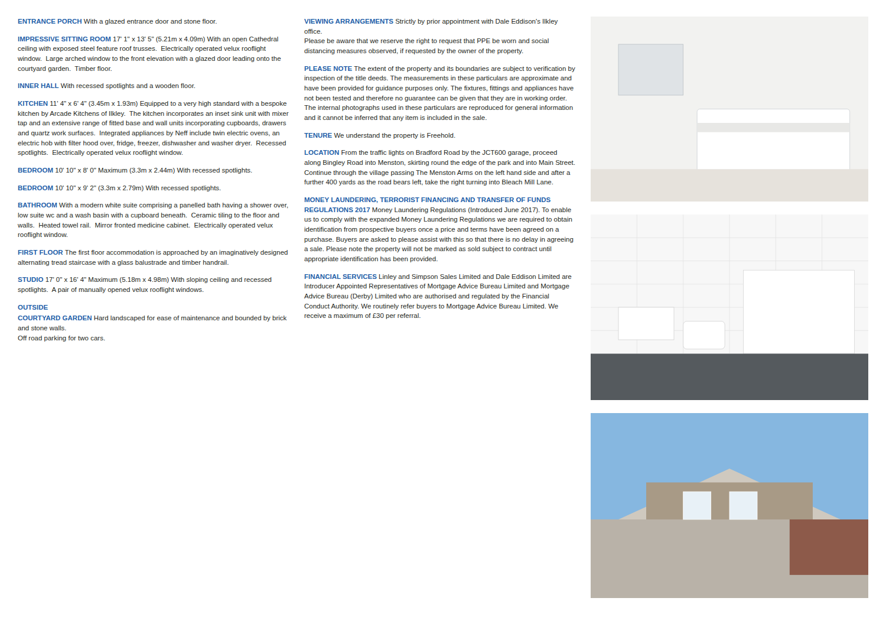ENTRANCE PORCH With a glazed entrance door and stone floor.
IMPRESSIVE SITTING ROOM 17' 1" x 13' 5" (5.21m x 4.09m) With an open Cathedral ceiling with exposed steel feature roof trusses. Electrically operated velux rooflight window. Large arched window to the front elevation with a glazed door leading onto the courtyard garden. Timber floor.
INNER HALL With recessed spotlights and a wooden floor.
KITCHEN 11' 4" x 6' 4" (3.45m x 1.93m) Equipped to a very high standard with a bespoke kitchen by Arcade Kitchens of Ilkley. The kitchen incorporates an inset sink unit with mixer tap and an extensive range of fitted base and wall units incorporating cupboards, drawers and quartz work surfaces. Integrated appliances by Neff include twin electric ovens, an electric hob with filter hood over, fridge, freezer, dishwasher and washer dryer. Recessed spotlights. Electrically operated velux rooflight window.
BEDROOM 10' 10" x 8' 0" Maximum (3.3m x 2.44m) With recessed spotlights.
BEDROOM 10' 10" x 9' 2" (3.3m x 2.79m) With recessed spotlights.
BATHROOM With a modern white suite comprising a panelled bath having a shower over, low suite wc and a wash basin with a cupboard beneath. Ceramic tiling to the floor and walls. Heated towel rail. Mirror fronted medicine cabinet. Electrically operated velux rooflight window.
FIRST FLOOR The first floor accommodation is approached by an imaginatively designed alternating tread staircase with a glass balustrade and timber handrail.
STUDIO 17' 0" x 16' 4" Maximum (5.18m x 4.98m) With sloping ceiling and recessed spotlights. A pair of manually opened velux rooflight windows.
OUTSIDE
COURTYARD GARDEN Hard landscaped for ease of maintenance and bounded by brick and stone walls.
Off road parking for two cars.
VIEWING ARRANGEMENTS Strictly by prior appointment with Dale Eddison's Ilkley office.
Please be aware that we reserve the right to request that PPE be worn and social distancing measures observed, if requested by the owner of the property.
PLEASE NOTE The extent of the property and its boundaries are subject to verification by inspection of the title deeds. The measurements in these particulars are approximate and have been provided for guidance purposes only. The fixtures, fittings and appliances have not been tested and therefore no guarantee can be given that they are in working order. The internal photographs used in these particulars are reproduced for general information and it cannot be inferred that any item is included in the sale.
TENURE We understand the property is Freehold.
LOCATION From the traffic lights on Bradford Road by the JCT600 garage, proceed along Bingley Road into Menston, skirting round the edge of the park and into Main Street. Continue through the village passing The Menston Arms on the left hand side and after a further 400 yards as the road bears left, take the right turning into Bleach Mill Lane.
MONEY LAUNDERING, TERRORIST FINANCING AND TRANSFER OF FUNDS REGULATIONS 2017 Money Laundering Regulations (Introduced June 2017). To enable us to comply with the expanded Money Laundering Regulations we are required to obtain identification from prospective buyers once a price and terms have been agreed on a purchase. Buyers are asked to please assist with this so that there is no delay in agreeing a sale. Please note the property will not be marked as sold subject to contract until appropriate identification has been provided.
FINANCIAL SERVICES Linley and Simpson Sales Limited and Dale Eddison Limited are Introducer Appointed Representatives of Mortgage Advice Bureau Limited and Mortgage Advice Bureau (Derby) Limited who are authorised and regulated by the Financial Conduct Authority. We routinely refer buyers to Mortgage Advice Bureau Limited. We receive a maximum of £30 per referral.